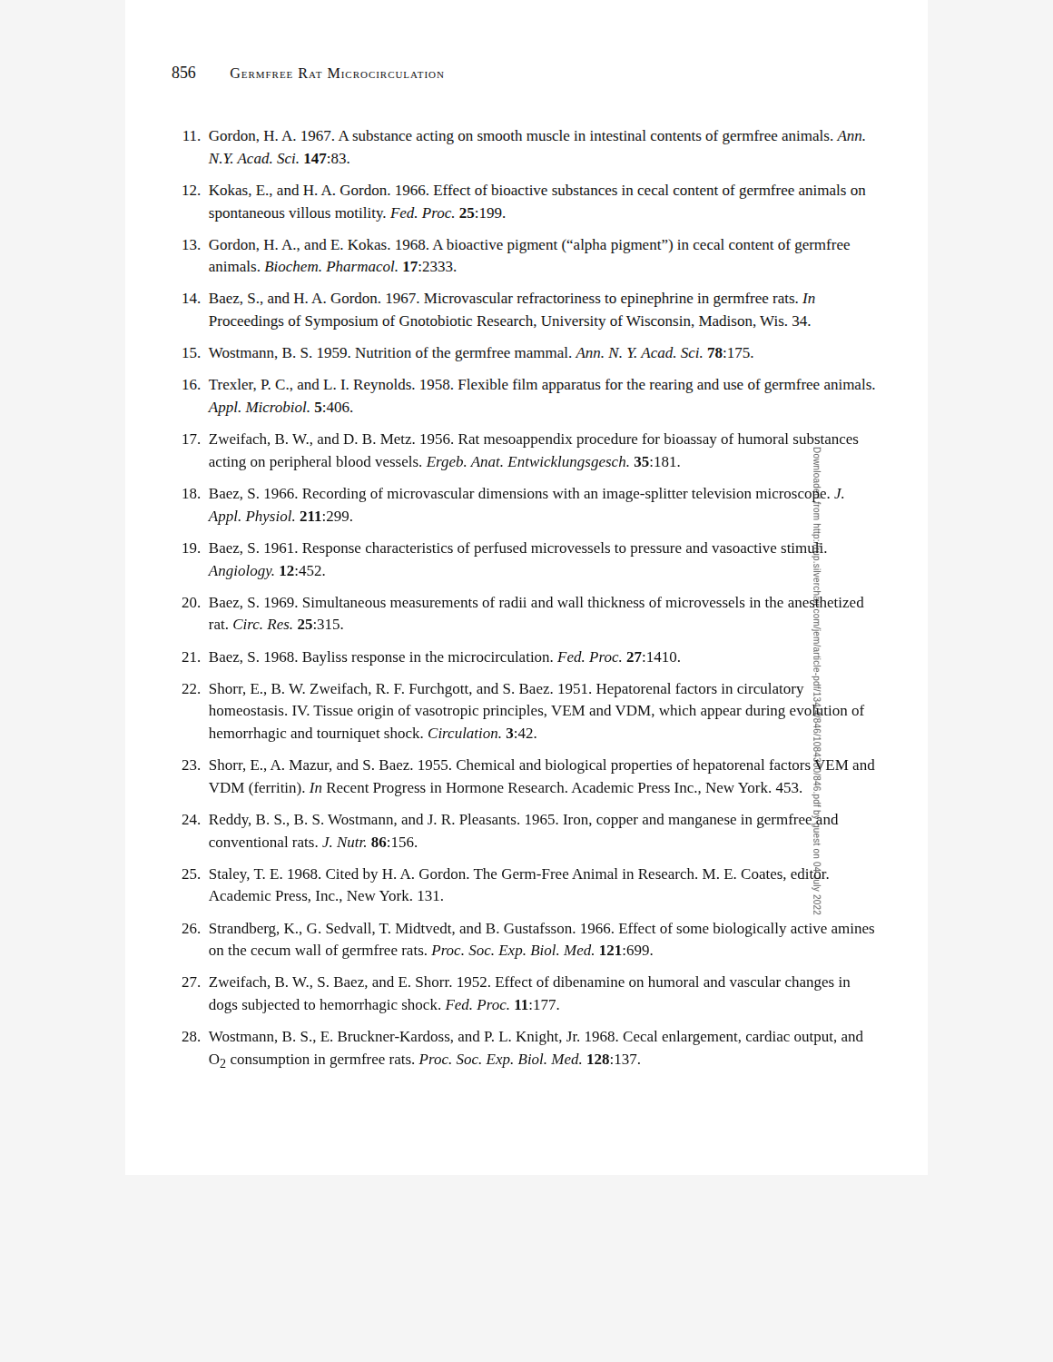Downloaded from http://rup.silverchair.com/jem/article-pdf/134/4/846/1084380/846.pdf by guest on 04 July 2022
856 Germfree Rat Microcirculation
11. Gordon, H. A. 1967. A substance acting on smooth muscle in intestinal contents of germfree animals. Ann. N.Y. Acad. Sci. 147:83.
12. Kokas, E., and H. A. Gordon. 1966. Effect of bioactive substances in cecal content of germfree animals on spontaneous villous motility. Fed. Proc. 25:199.
13. Gordon, H. A., and E. Kokas. 1968. A bioactive pigment (“alpha pigment”) in cecal content of germfree animals. Biochem. Pharmacol. 17:2333.
14. Baez, S., and H. A. Gordon. 1967. Microvascular refractoriness to epinephrine in germfree rats. In Proceedings of Symposium of Gnotobiotic Research, University of Wisconsin, Madison, Wis. 34.
15. Wostmann, B. S. 1959. Nutrition of the germfree mammal. Ann. N. Y. Acad. Sci. 78:175.
16. Trexler, P. C., and L. I. Reynolds. 1958. Flexible film apparatus for the rearing and use of germfree animals. Appl. Microbiol. 5:406.
17. Zweifach, B. W., and D. B. Metz. 1956. Rat mesoappendix procedure for bioassay of humoral substances acting on peripheral blood vessels. Ergeb. Anat. Entwicklungsgesch. 35:181.
18. Baez, S. 1966. Recording of microvascular dimensions with an image-splitter television microscope. J. Appl. Physiol. 211:299.
19. Baez, S. 1961. Response characteristics of perfused microvessels to pressure and vasoactive stimuli. Angiology. 12:452.
20. Baez, S. 1969. Simultaneous measurements of radii and wall thickness of microvessels in the anesthetized rat. Circ. Res. 25:315.
21. Baez, S. 1968. Bayliss response in the microcirculation. Fed. Proc. 27:1410.
22. Shorr, E., B. W. Zweifach, R. F. Furchgott, and S. Baez. 1951. Hepatorenal factors in circulatory homeostasis. IV. Tissue origin of vasotropic principles, VEM and VDM, which appear during evolution of hemorrhagic and tourniquet shock. Circulation. 3:42.
23. Shorr, E., A. Mazur, and S. Baez. 1955. Chemical and biological properties of hepatorenal factors VEM and VDM (ferritin). In Recent Progress in Hormone Research. Academic Press Inc., New York. 453.
24. Reddy, B. S., B. S. Wostmann, and J. R. Pleasants. 1965. Iron, copper and manganese in germfree and conventional rats. J. Nutr. 86:156.
25. Staley, T. E. 1968. Cited by H. A. Gordon. The Germ-Free Animal in Research. M. E. Coates, editor. Academic Press, Inc., New York. 131.
26. Strandberg, K., G. Sedvall, T. Midtvedt, and B. Gustafsson. 1966. Effect of some biologically active amines on the cecum wall of germfree rats. Proc. Soc. Exp. Biol. Med. 121:699.
27. Zweifach, B. W., S. Baez, and E. Shorr. 1952. Effect of dibenamine on humoral and vascular changes in dogs subjected to hemorrhagic shock. Fed. Proc. 11:177.
28. Wostmann, B. S., E. Bruckner-Kardoss, and P. L. Knight, Jr. 1968. Cecal enlargement, cardiac output, and O2 consumption in germfree rats. Proc. Soc. Exp. Biol. Med. 128:137.